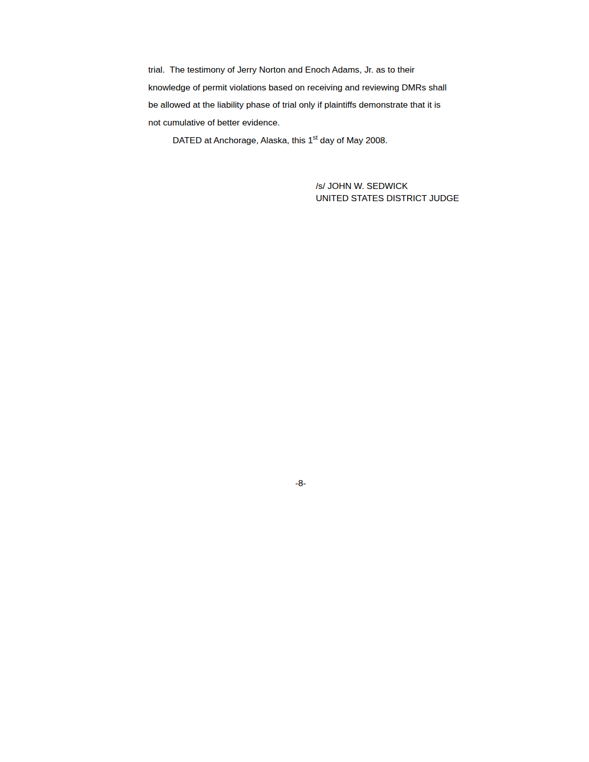trial. The testimony of Jerry Norton and Enoch Adams, Jr. as to their knowledge of permit violations based on receiving and reviewing DMRs shall be allowed at the liability phase of trial only if plaintiffs demonstrate that it is not cumulative of better evidence.
DATED at Anchorage, Alaska, this 1st day of May 2008.
/s/ JOHN W. SEDWICK
UNITED STATES DISTRICT JUDGE
-8-